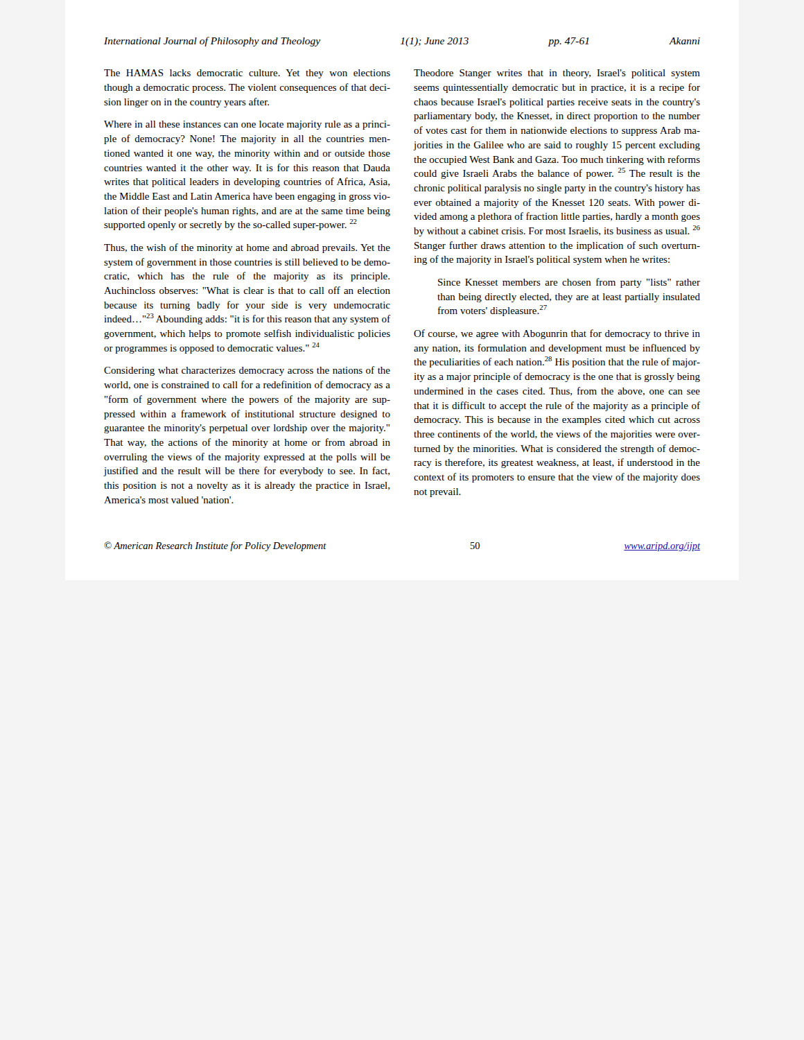International Journal of Philosophy and Theology 1(1); June 2013 pp. 47-61 Akanni
The HAMAS lacks democratic culture. Yet they won elections though a democratic process. The violent consequences of that decision linger on in the country years after.
Where in all these instances can one locate majority rule as a principle of democracy? None! The majority in all the countries mentioned wanted it one way, the minority within and or outside those countries wanted it the other way. It is for this reason that Dauda writes that political leaders in developing countries of Africa, Asia, the Middle East and Latin America have been engaging in gross violation of their people's human rights, and are at the same time being supported openly or secretly by the so-called super-power. 22
Thus, the wish of the minority at home and abroad prevails. Yet the system of government in those countries is still believed to be democratic, which has the rule of the majority as its principle. Auchincloss observes: "What is clear is that to call off an election because its turning badly for your side is very undemocratic indeed…"23 Abounding adds: "it is for this reason that any system of government, which helps to promote selfish individualistic policies or programmes is opposed to democratic values." 24
Considering what characterizes democracy across the nations of the world, one is constrained to call for a redefinition of democracy as a "form of government where the powers of the majority are suppressed within a framework of institutional structure designed to guarantee the minority's perpetual over lordship over the majority." That way, the actions of the minority at home or from abroad in overruling the views of the majority expressed at the polls will be justified and the result will be there for everybody to see. In fact, this position is not a novelty as it is already the practice in Israel, America's most valued 'nation'.
Theodore Stanger writes that in theory, Israel's political system seems quintessentially democratic but in practice, it is a recipe for chaos because Israel's political parties receive seats in the country's parliamentary body, the Knesset, in direct proportion to the number of votes cast for them in nationwide elections to suppress Arab majorities in the Galilee who are said to roughly 15 percent excluding the occupied West Bank and Gaza. Too much tinkering with reforms could give Israeli Arabs the balance of power. 25 The result is the chronic political paralysis no single party in the country's history has ever obtained a majority of the Knesset 120 seats. With power divided among a plethora of fraction little parties, hardly a month goes by without a cabinet crisis. For most Israelis, its business as usual. 26 Stanger further draws attention to the implication of such overturning of the majority in Israel's political system when he writes:
Since Knesset members are chosen from party "lists" rather than being directly elected, they are at least partially insulated from voters' displeasure.27
Of course, we agree with Abogunrin that for democracy to thrive in any nation, its formulation and development must be influenced by the peculiarities of each nation.28 His position that the rule of majority as a major principle of democracy is the one that is grossly being undermined in the cases cited. Thus, from the above, one can see that it is difficult to accept the rule of the majority as a principle of democracy. This is because in the examples cited which cut across three continents of the world, the views of the majorities were overturned by the minorities. What is considered the strength of democracy is therefore, its greatest weakness, at least, if understood in the context of its promoters to ensure that the view of the majority does not prevail.
© American Research Institute for Policy Development 50 www.aripd.org/ijpt